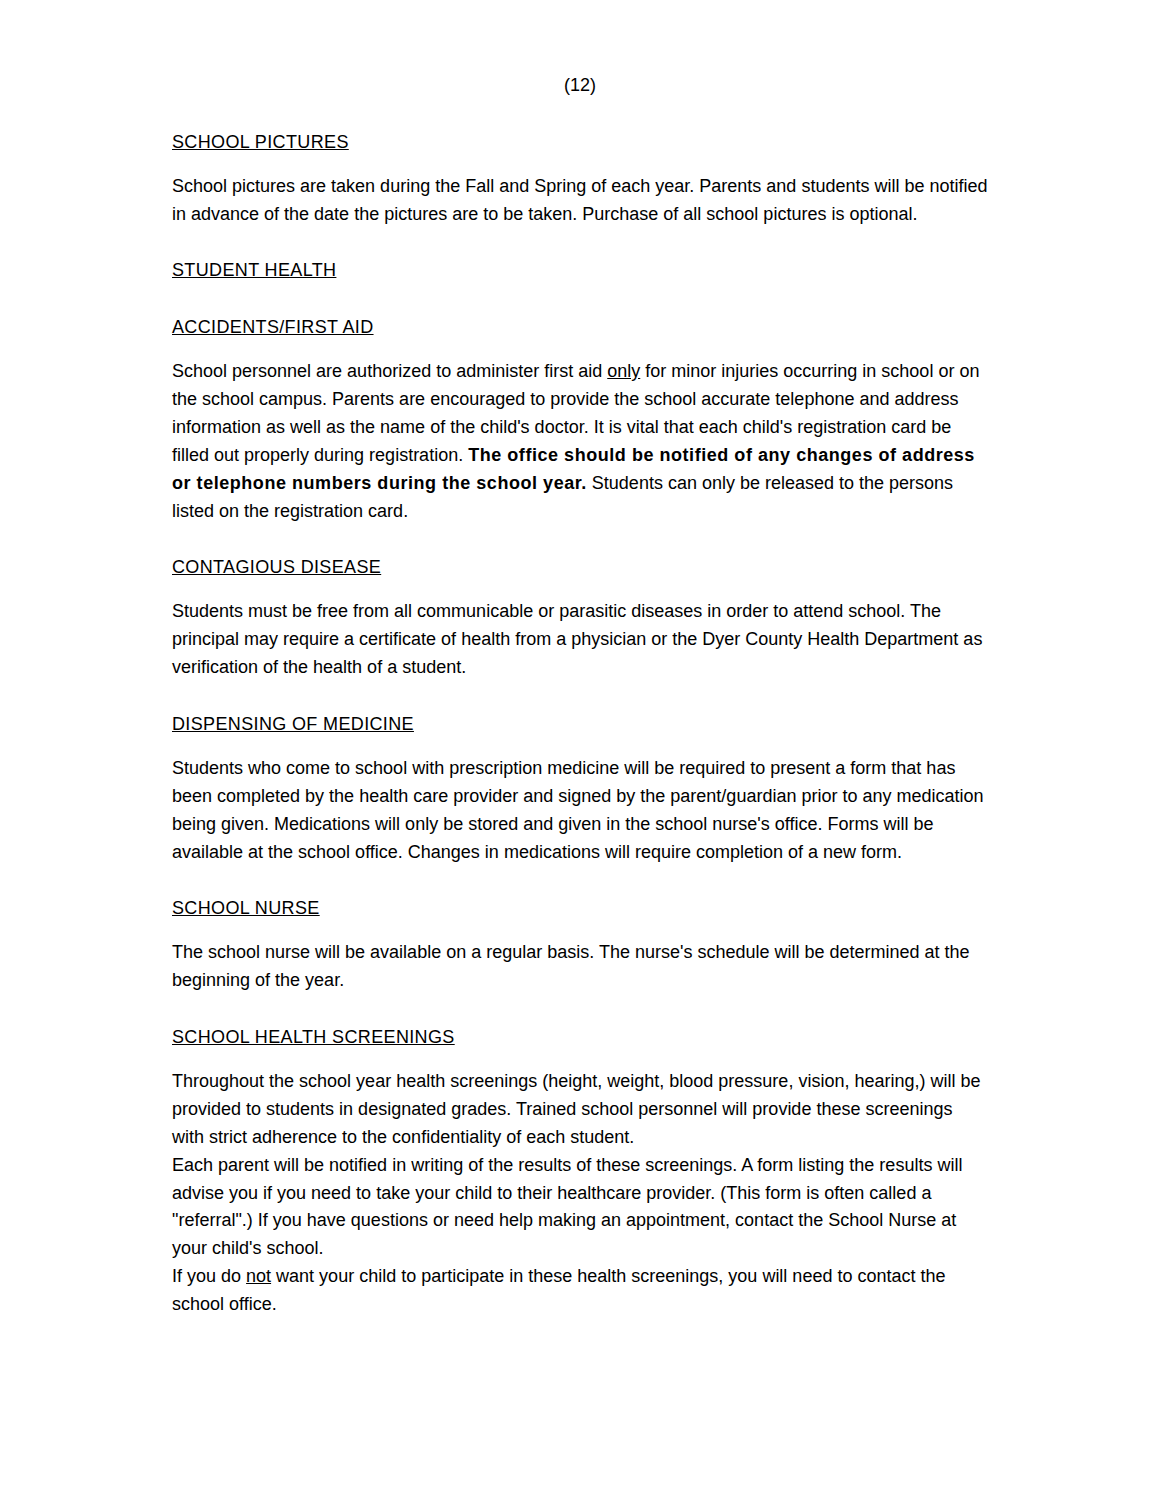(12)
SCHOOL PICTURES
School pictures are taken during the Fall and Spring of each year. Parents and students will be notified in advance of the date the pictures are to be taken. Purchase of all school pictures is optional.
STUDENT HEALTH
ACCIDENTS/FIRST AID
School personnel are authorized to administer first aid only for minor injuries occurring in school or on the school campus. Parents are encouraged to provide the school accurate telephone and address information as well as the name of the child's doctor. It is vital that each child's registration card be filled out properly during registration. The office should be notified of any changes of address or telephone numbers during the school year. Students can only be released to the persons listed on the registration card.
CONTAGIOUS DISEASE
Students must be free from all communicable or parasitic diseases in order to attend school. The principal may require a certificate of health from a physician or the Dyer County Health Department as verification of the health of a student.
DISPENSING OF MEDICINE
Students who come to school with prescription medicine will be required to present a form that has been completed by the health care provider and signed by the parent/guardian prior to any medication being given. Medications will only be stored and given in the school nurse's office. Forms will be available at the school office. Changes in medications will require completion of a new form.
SCHOOL NURSE
The school nurse will be available on a regular basis. The nurse's schedule will be determined at the beginning of the year.
SCHOOL HEALTH SCREENINGS
Throughout the school year health screenings (height, weight, blood pressure, vision, hearing,) will be provided to students in designated grades. Trained school personnel will provide these screenings with strict adherence to the confidentiality of each student.
Each parent will be notified in writing of the results of these screenings. A form listing the results will advise you if you need to take your child to their healthcare provider. (This form is often called a "referral".) If you have questions or need help making an appointment, contact the School Nurse at your child's school.
If you do not want your child to participate in these health screenings, you will need to contact the school office.